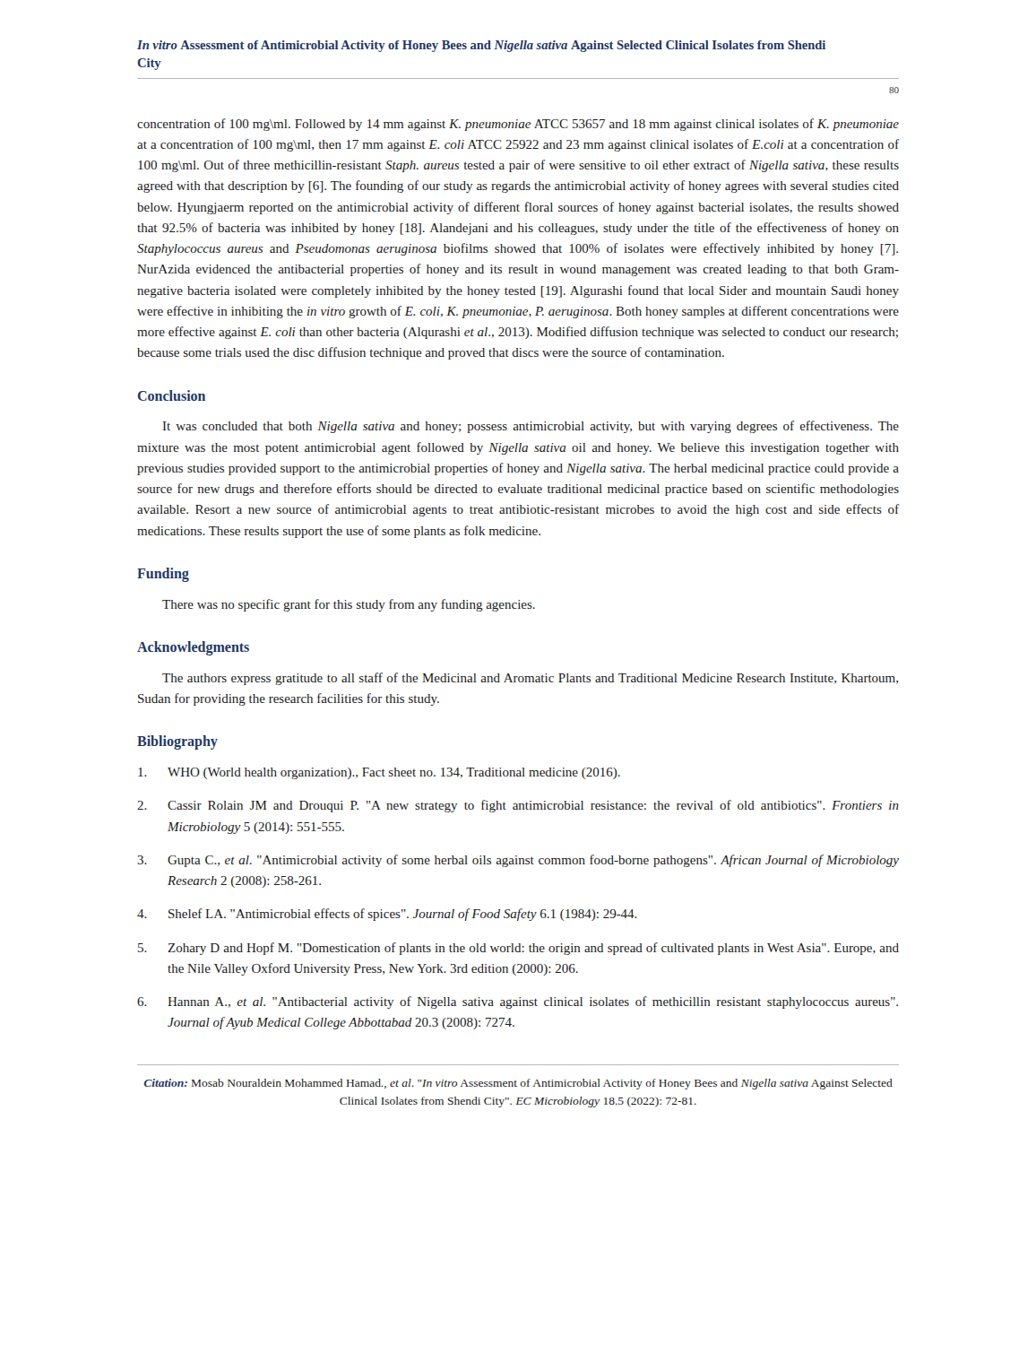In vitro Assessment of Antimicrobial Activity of Honey Bees and Nigella sativa Against Selected Clinical Isolates from Shendi
City
80
concentration of 100 mg\ml. Followed by 14 mm against K. pneumoniae ATCC 53657 and 18 mm against clinical isolates of K. pneumoniae at a concentration of 100 mg\ml, then 17 mm against E. coli ATCC 25922 and 23 mm against clinical isolates of E.coli at a concentration of 100 mg\ml. Out of three methicillin-resistant Staph. aureus tested a pair of were sensitive to oil ether extract of Nigella sativa, these results agreed with that description by [6]. The founding of our study as regards the antimicrobial activity of honey agrees with several studies cited below. Hyungjaerm reported on the antimicrobial activity of different floral sources of honey against bacterial isolates, the results showed that 92.5% of bacteria was inhibited by honey [18]. Alandejani and his colleagues, study under the title of the effectiveness of honey on Staphylococcus aureus and Pseudomonas aeruginosa biofilms showed that 100% of isolates were effectively inhibited by honey [7]. NurAzida evidenced the antibacterial properties of honey and its result in wound management was created leading to that both Gram-negative bacteria isolated were completely inhibited by the honey tested [19]. Algurashi found that local Sider and mountain Saudi honey were effective in inhibiting the in vitro growth of E. coli, K. pneumoniae, P. aeruginosa. Both honey samples at different concentrations were more effective against E. coli than other bacteria (Alqurashi et al., 2013). Modified diffusion technique was selected to conduct our research; because some trials used the disc diffusion technique and proved that discs were the source of contamination.
Conclusion
It was concluded that both Nigella sativa and honey; possess antimicrobial activity, but with varying degrees of effectiveness. The mixture was the most potent antimicrobial agent followed by Nigella sativa oil and honey. We believe this investigation together with previous studies provided support to the antimicrobial properties of honey and Nigella sativa. The herbal medicinal practice could provide a source for new drugs and therefore efforts should be directed to evaluate traditional medicinal practice based on scientific methodologies available. Resort a new source of antimicrobial agents to treat antibiotic-resistant microbes to avoid the high cost and side effects of medications. These results support the use of some plants as folk medicine.
Funding
There was no specific grant for this study from any funding agencies.
Acknowledgments
The authors express gratitude to all staff of the Medicinal and Aromatic Plants and Traditional Medicine Research Institute, Khartoum, Sudan for providing the research facilities for this study.
Bibliography
WHO (World health organization)., Fact sheet no. 134, Traditional medicine (2016).
Cassir Rolain JM and Drouqui P. "A new strategy to fight antimicrobial resistance: the revival of old antibiotics". Frontiers in Microbiology 5 (2014): 551-555.
Gupta C., et al. "Antimicrobial activity of some herbal oils against common food-borne pathogens". African Journal of Microbiology Research 2 (2008): 258-261.
Shelef LA. "Antimicrobial effects of spices". Journal of Food Safety 6.1 (1984): 29-44.
Zohary D and Hopf M. "Domestication of plants in the old world: the origin and spread of cultivated plants in West Asia". Europe, and the Nile Valley Oxford University Press, New York. 3rd edition (2000): 206.
Hannan A., et al. "Antibacterial activity of Nigella sativa against clinical isolates of methicillin resistant staphylococcus aureus". Journal of Ayub Medical College Abbottabad 20.3 (2008): 7274.
Citation: Mosab Nouraldein Mohammed Hamad., et al. "In vitro Assessment of Antimicrobial Activity of Honey Bees and Nigella sativa Against Selected Clinical Isolates from Shendi City". EC Microbiology 18.5 (2022): 72-81.